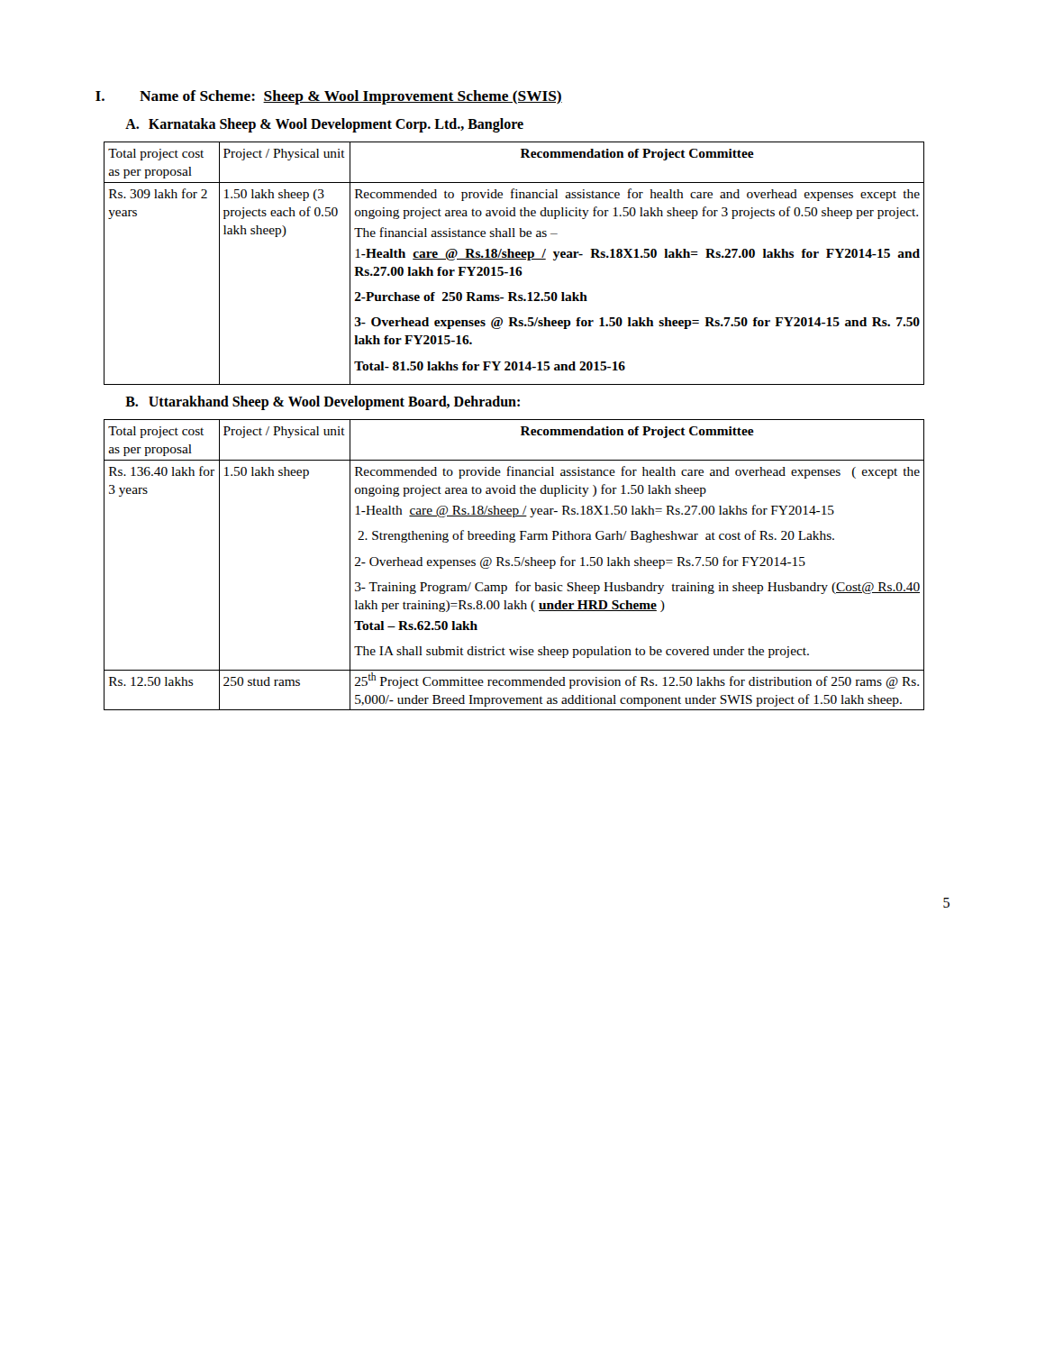I. Name of Scheme: Sheep & Wool Improvement Scheme (SWIS)
A. Karnataka Sheep & Wool Development Corp. Ltd., Banglore
| Total project cost as per proposal | Project / Physical unit | Recommendation of Project Committee |
| Rs. 309 lakh for 2 years | 1.50 lakh sheep (3 projects each of 0.50 lakh sheep) | Recommended to provide financial assistance for health care and overhead expenses except the ongoing project area to avoid the duplicity for 1.50 lakh sheep for 3 projects of 0.50 sheep per project. The financial assistance shall be as – 1 -Health care @ Rs.18/sheep / year- Rs.18X1.50 lakh= Rs.27.00 lakhs for FY2014-15 and Rs.27.00 lakh for FY2015-16 2-Purchase of 250 Rams- Rs.12.50 lakh 3- Overhead expenses @ Rs.5/sheep for 1.50 lakh sheep= Rs.7.50 for FY2014-15 and Rs. 7.50 lakh for FY2015-16. Total- 81.50 lakhs for FY 2014-15 and 2015-16 |
B. Uttarakhand Sheep & Wool Development Board, Dehradun:
| Total project cost as per proposal | Project / Physical unit | Recommendation of Project Committee |
| Rs. 136.40 lakh for 3 years | 1.50 lakh sheep | Recommended to provide financial assistance for health care and overhead expenses ( except the ongoing project area to avoid the duplicity ) for 1.50 lakh sheep 1-Health care @ Rs.18/sheep / year- Rs.18X1.50 lakh= Rs.27.00 lakhs for FY2014-15 2. Strengthening of breeding Farm Pithora Garh/ Bagheshwar at cost of Rs. 20 Lakhs. 2- Overhead expenses @ Rs.5/sheep for 1.50 lakh sheep= Rs.7.50 for FY2014-15 3- Training Program/ Camp for basic Sheep Husbandry training in sheep Husbandry ( Cost@ Rs.0.40 lakh per training)=Rs.8.00 lakh ( under HRD Scheme ) Total – Rs.62.50 lakh The IA shall submit district wise sheep population to be covered under the project. |
| Rs. 12.50 lakhs | 250 stud rams | 25 th Project Committee recommended provision of Rs. 12.50 lakhs for distribution of 250 rams @ Rs. 5,000/- under Breed Improvement as additional component under SWIS project of 1.50 lakh sheep. |
5